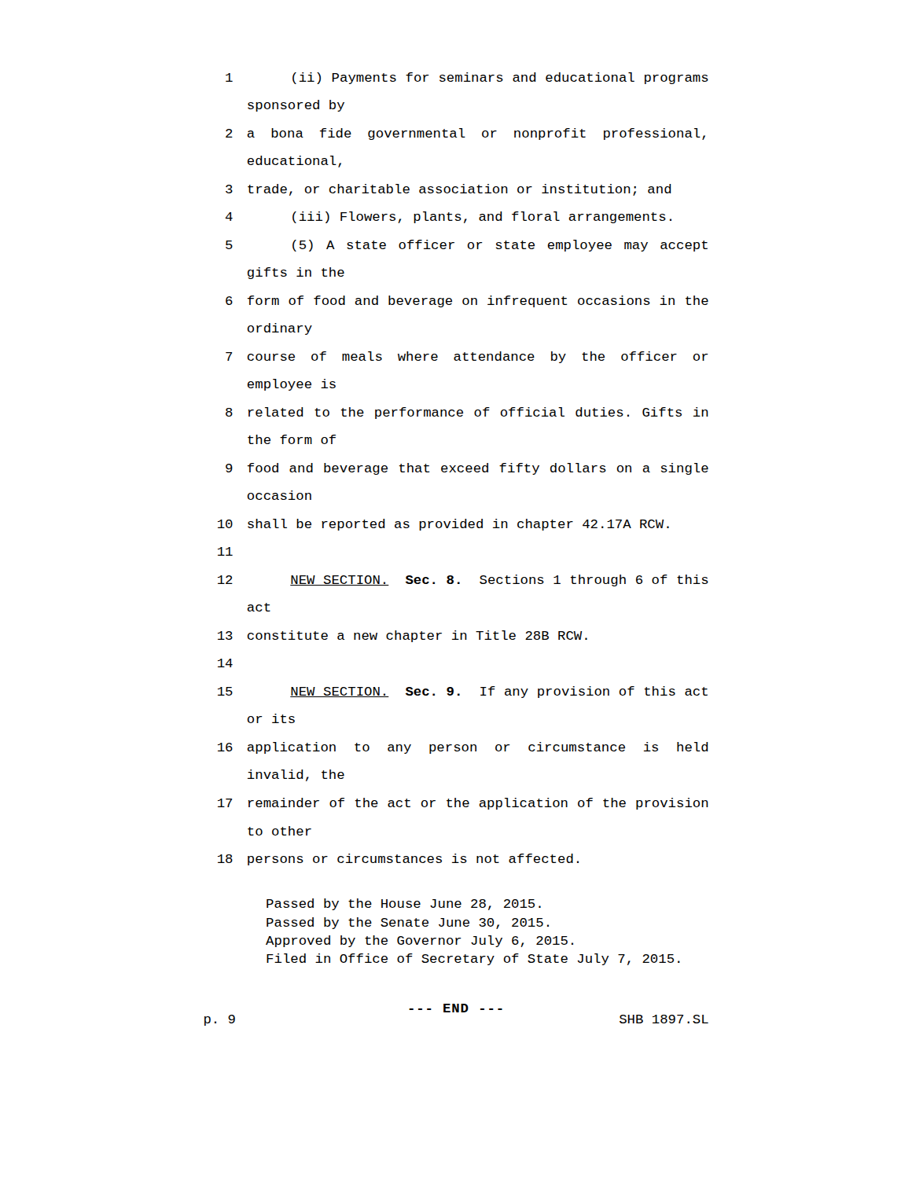(ii) Payments for seminars and educational programs sponsored by
a bona fide governmental or nonprofit professional, educational,
trade, or charitable association or institution; and
(iii) Flowers, plants, and floral arrangements.
(5) A state officer or state employee may accept gifts in the
form of food and beverage on infrequent occasions in the ordinary
course of meals where attendance by the officer or employee is
related to the performance of official duties. Gifts in the form of
food and beverage that exceed fifty dollars on a single occasion
shall be reported as provided in chapter 42.17A RCW.
NEW SECTION. Sec. 8. Sections 1 through 6 of this act
constitute a new chapter in Title 28B RCW.
NEW SECTION. Sec. 9. If any provision of this act or its
application to any person or circumstance is held invalid, the
remainder of the act or the application of the provision to other
persons or circumstances is not affected.
Passed by the House June 28, 2015. Passed by the Senate June 30, 2015. Approved by the Governor July 6, 2015. Filed in Office of Secretary of State July 7, 2015.
--- END ---
p. 9 SHB 1897.SL